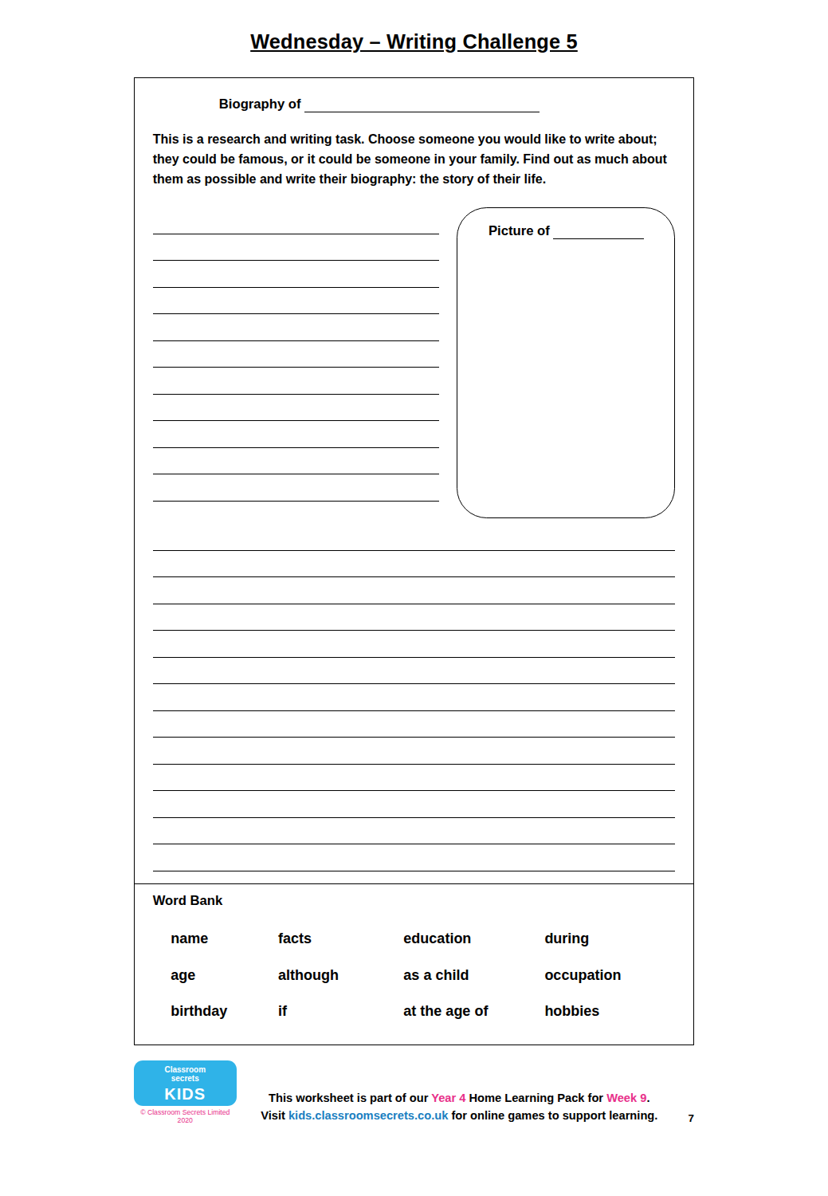Wednesday – Writing Challenge 5
Biography of
This is a research and writing task. Choose someone you would like to write about; they could be famous, or it could be someone in your family. Find out as much about them as possible and write their biography: the story of their life.
Picture of
Word Bank
| name | facts | education | during |
| age | although | as a child | occupation |
| birthday | if | at the age of | hobbies |
Classroom secrets KIDS
© Classroom Secrets Limited 2020
This worksheet is part of our Year 4 Home Learning Pack for Week 9.
Visit kids.classroomsecrets.co.uk for online games to support learning.
7